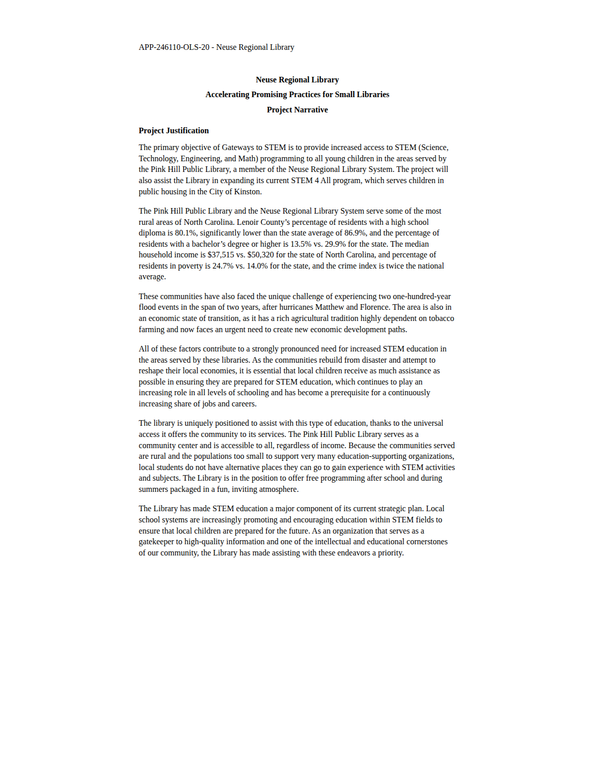APP-246110-OLS-20 - Neuse Regional Library
Neuse Regional Library
Accelerating Promising Practices for Small Libraries
Project Narrative
Project Justification
The primary objective of Gateways to STEM is to provide increased access to STEM (Science, Technology, Engineering, and Math) programming to all young children in the areas served by the Pink Hill Public Library, a member of the Neuse Regional Library System. The project will also assist the Library in expanding its current STEM 4 All program, which serves children in public housing in the City of Kinston.
The Pink Hill Public Library and the Neuse Regional Library System serve some of the most rural areas of North Carolina. Lenoir County’s percentage of residents with a high school diploma is 80.1%, significantly lower than the state average of 86.9%, and the percentage of residents with a bachelor’s degree or higher is 13.5% vs. 29.9% for the state. The median household income is $37,515 vs. $50,320 for the state of North Carolina, and percentage of residents in poverty is 24.7% vs. 14.0% for the state, and the crime index is twice the national average.
These communities have also faced the unique challenge of experiencing two one-hundred-year flood events in the span of two years, after hurricanes Matthew and Florence. The area is also in an economic state of transition, as it has a rich agricultural tradition highly dependent on tobacco farming and now faces an urgent need to create new economic development paths.
All of these factors contribute to a strongly pronounced need for increased STEM education in the areas served by these libraries. As the communities rebuild from disaster and attempt to reshape their local economies, it is essential that local children receive as much assistance as possible in ensuring they are prepared for STEM education, which continues to play an increasing role in all levels of schooling and has become a prerequisite for a continuously increasing share of jobs and careers.
The library is uniquely positioned to assist with this type of education, thanks to the universal access it offers the community to its services. The Pink Hill Public Library serves as a community center and is accessible to all, regardless of income. Because the communities served are rural and the populations too small to support very many education-supporting organizations, local students do not have alternative places they can go to gain experience with STEM activities and subjects. The Library is in the position to offer free programming after school and during summers packaged in a fun, inviting atmosphere.
The Library has made STEM education a major component of its current strategic plan. Local school systems are increasingly promoting and encouraging education within STEM fields to ensure that local children are prepared for the future. As an organization that serves as a gatekeeper to high-quality information and one of the intellectual and educational cornerstones of our community, the Library has made assisting with these endeavors a priority.